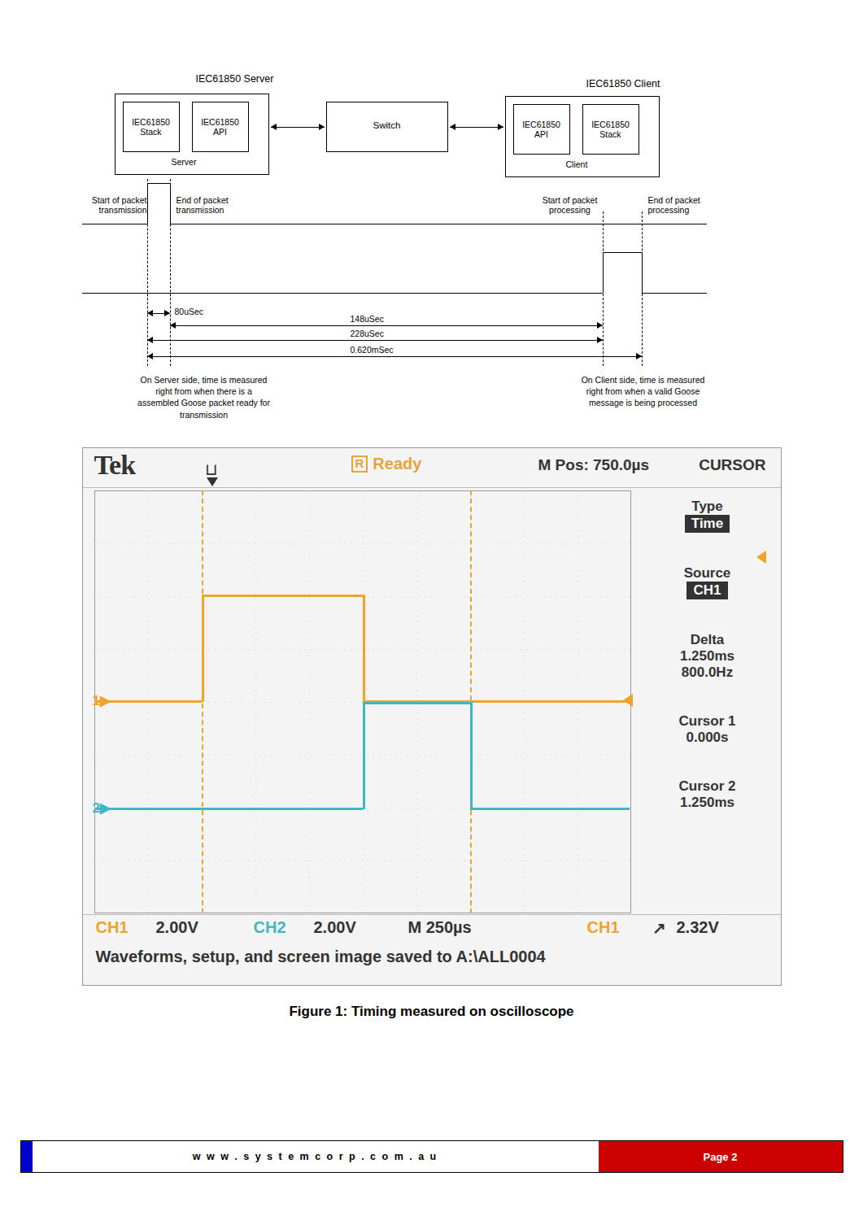IEC61850 Server
IEC61850 Client
IEC61850
Stack
IEC61850
API
Server
Switch
IEC61850
API
IEC61850
Stack
Client
Start of packet
transmission
End of packet
transmission
Start of packet
processing
End of packet
processing
80uSec
148uSec
228uSec
0.620mSec
On Server side, time is measured
right from when there is a
assembled Goose packet ready for
transmission
On Client side, time is measured
right from when a valid Goose
message is being processed
Tek
⊔
RReady
M Pos: 750.0µs
CURSOR
1▶
2▶
Type
Time
Source
CH1
Delta
1.250ms
800.0Hz
Cursor 1
0.000s
Cursor 2
1.250ms
CH1 2.00V CH2 2.00V M 250µs CH1 ↗ 2.32V
Waveforms, setup, and screen image saved to A:\ALL0004
Figure 1: Timing measured on oscilloscope
w w w . s y s t e m c o r p . c o m . a u
Page 2